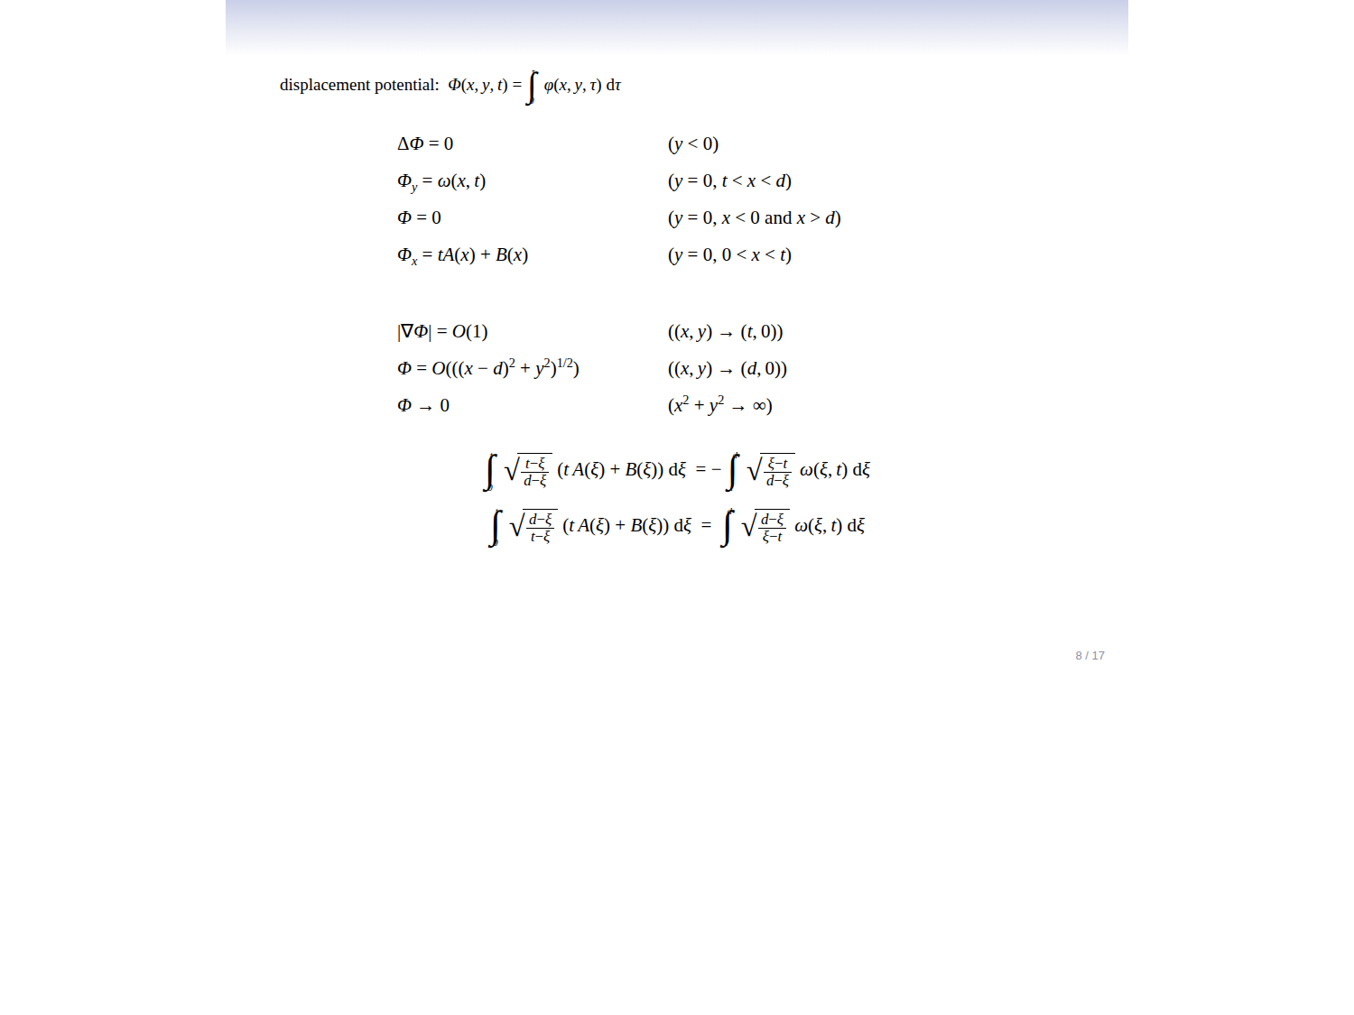displacement potential: Φ(x, y, t) = ∫0 τ φ(x, y, τ) dτ
ΔΦ = 0
(y < 0)
Φy = ω(x, t)
(y = 0, t < x < d)
Φ = 0
(y = 0, x < 0 and x > d)
Φx = tA(x) + B(x)
(y = 0, 0 < x < t)
|∇Φ| = O(1)
((x, y) → (t, 0))
Φ = O(((x − d)2 + y2)1/2)
((x, y) → (d, 0))
Φ → 0
(x2 + y2 → ∞)
∫0 t √t−ξ d−ξ (t A(ξ) + B(ξ)) dξ = − ∫td √ξ−t d−ξ ω(ξ, t) dξ
∫0 t √d−ξ t−ξ (t A(ξ) + B(ξ)) dξ = ∫td √d−ξ ξ−t ω(ξ, t) dξ
8 / 17